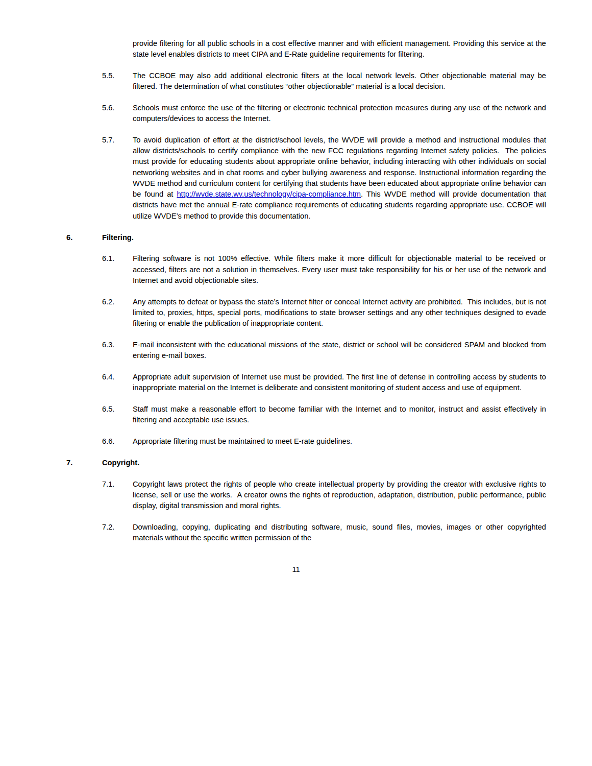provide filtering for all public schools in a cost effective manner and with efficient management. Providing this service at the state level enables districts to meet CIPA and E-Rate guideline requirements for filtering.
5.5.
The CCBOE may also add additional electronic filters at the local network levels. Other objectionable material may be filtered. The determination of what constitutes “other objectionable” material is a local decision.
5.6.
Schools must enforce the use of the filtering or electronic technical protection measures during any use of the network and computers/devices to access the Internet.
5.7.
To avoid duplication of effort at the district/school levels, the WVDE will provide a method and instructional modules that allow districts/schools to certify compliance with the new FCC regulations regarding Internet safety policies. The policies must provide for educating students about appropriate online behavior, including interacting with other individuals on social networking websites and in chat rooms and cyber bullying awareness and response. Instructional information regarding the WVDE method and curriculum content for certifying that students have been educated about appropriate online behavior can be found at http://wvde.state.wv.us/technology/cipa-compliance.htm. This WVDE method will provide documentation that districts have met the annual E-rate compliance requirements of educating students regarding appropriate use. CCBOE will utilize WVDE’s method to provide this documentation.
6.
Filtering.
6.1.
Filtering software is not 100% effective. While filters make it more difficult for objectionable material to be received or accessed, filters are not a solution in themselves. Every user must take responsibility for his or her use of the network and Internet and avoid objectionable sites.
6.2.
Any attempts to defeat or bypass the state’s Internet filter or conceal Internet activity are prohibited. This includes, but is not limited to, proxies, https, special ports, modifications to state browser settings and any other techniques designed to evade filtering or enable the publication of inappropriate content.
6.3.
E-mail inconsistent with the educational missions of the state, district or school will be considered SPAM and blocked from entering e-mail boxes.
6.4.
Appropriate adult supervision of Internet use must be provided. The first line of defense in controlling access by students to inappropriate material on the Internet is deliberate and consistent monitoring of student access and use of equipment.
6.5.
Staff must make a reasonable effort to become familiar with the Internet and to monitor, instruct and assist effectively in filtering and acceptable use issues.
6.6.
Appropriate filtering must be maintained to meet E-rate guidelines.
7.
Copyright.
7.1.
Copyright laws protect the rights of people who create intellectual property by providing the creator with exclusive rights to license, sell or use the works. A creator owns the rights of reproduction, adaptation, distribution, public performance, public display, digital transmission and moral rights.
7.2.
Downloading, copying, duplicating and distributing software, music, sound files, movies, images or other copyrighted materials without the specific written permission of the
11